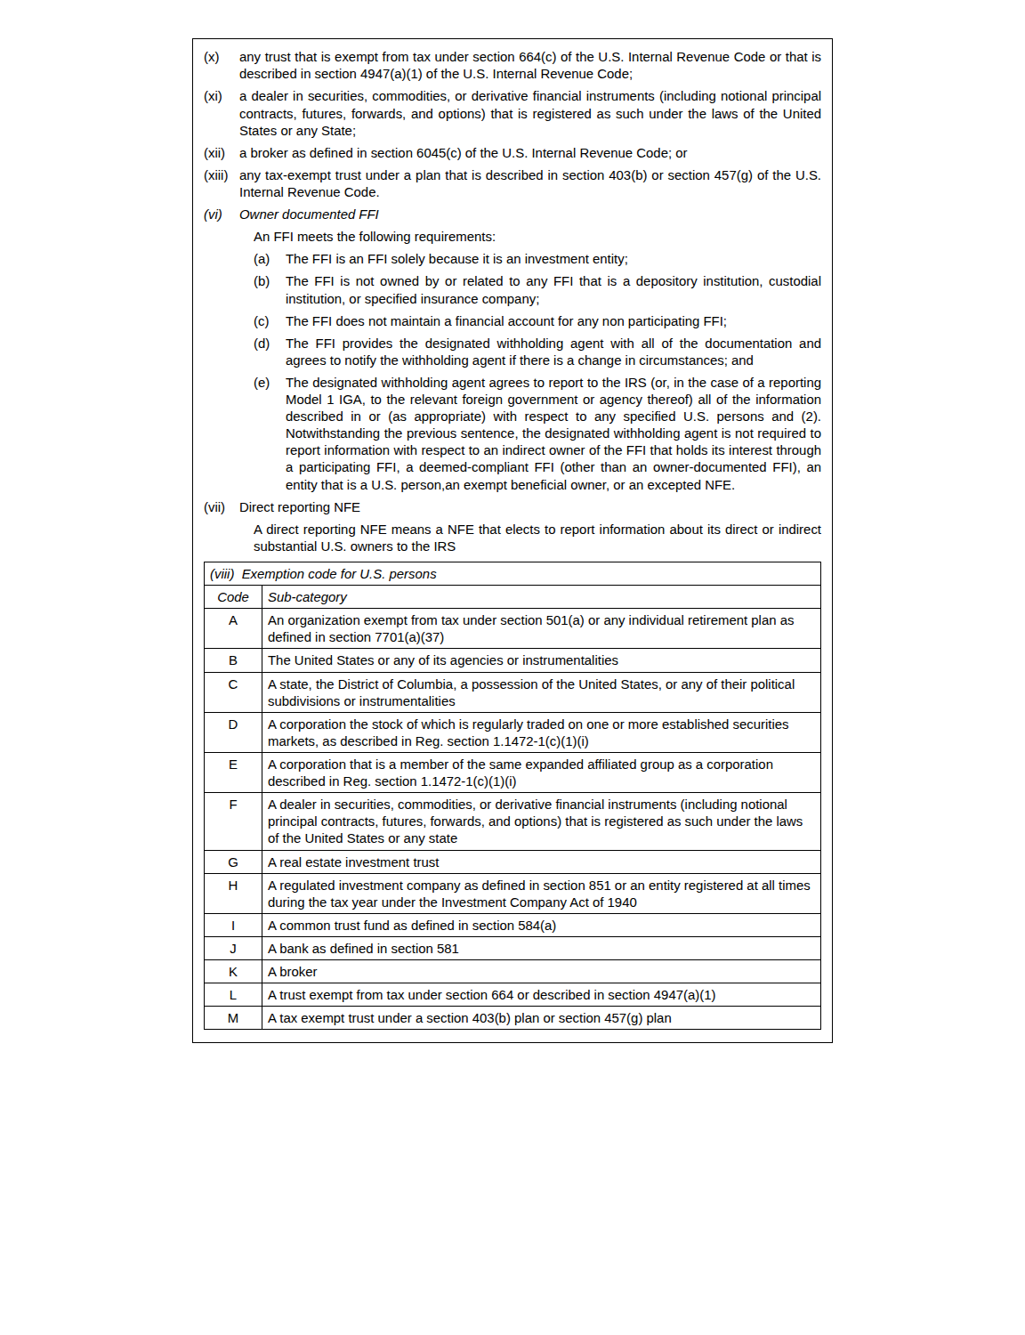(x)
any trust that is exempt from tax under section 664(c) of the U.S. Internal Revenue Code or that is described in section 4947(a)(1) of the U.S. Internal Revenue Code;
(xi)
a dealer in securities, commodities, or derivative financial instruments (including notional principal contracts, futures, forwards, and options) that is registered as such under the laws of the United States or any State;
(xii)
a broker as defined in section 6045(c) of the U.S. Internal Revenue Code; or
(xiii)
any tax-exempt trust under a plan that is described in section 403(b) or section 457(g) of the U.S. Internal Revenue Code.
(vi)
Owner documented FFI
An FFI meets the following requirements:
(a)
The FFI is an FFI solely because it is an investment entity;
(b)
The FFI is not owned by or related to any FFI that is a depository institution, custodial institution, or specified insurance company;
(c)
The FFI does not maintain a financial account for any non participating FFI;
(d)
The FFI provides the designated withholding agent with all of the documentation and agrees to notify the withholding agent if there is a change in circumstances; and
(e)
The designated withholding agent agrees to report to the IRS (or, in the case of a reporting Model 1 IGA, to the relevant foreign government or agency thereof) all of the information described in or (as appropriate) with respect to any specified U.S. persons and (2). Notwithstanding the previous sentence, the designated withholding agent is not required to report information with respect to an indirect owner of the FFI that holds its interest through a participating FFI, a deemed-compliant FFI (other than an owner-documented FFI), an entity that is a U.S. person,an exempt beneficial owner, or an excepted NFE.
(vii)
Direct reporting NFE
A direct reporting NFE means a NFE that elects to report information about its direct or indirect substantial U.S. owners to the IRS
| (viii) Exemption code for U.S. persons |
| Code | Sub-category |
| A | An organization exempt from tax under section 501(a) or any individual retirement plan as defined in section 7701(a)(37) |
| B | The United States or any of its agencies or instrumentalities |
| C | A state, the District of Columbia, a possession of the United States, or any of their political subdivisions or instrumentalities |
| D | A corporation the stock of which is regularly traded on one or more established securities markets, as described in Reg. section 1.1472-1(c)(1)(i) |
| E | A corporation that is a member of the same expanded affiliated group as a corporation described in Reg. section 1.1472-1(c)(1)(i) |
| F | A dealer in securities, commodities, or derivative financial instruments (including notional principal contracts, futures, forwards, and options) that is registered as such under the laws of the United States or any state |
| G | A real estate investment trust |
| H | A regulated investment company as defined in section 851 or an entity registered at all times during the tax year under the Investment Company Act of 1940 |
| I | A common trust fund as defined in section 584(a) |
| J | A bank as defined in section 581 |
| K | A broker |
| L | A trust exempt from tax under section 664 or described in section 4947(a)(1) |
| M | A tax exempt trust under a section 403(b) plan or section 457(g) plan |